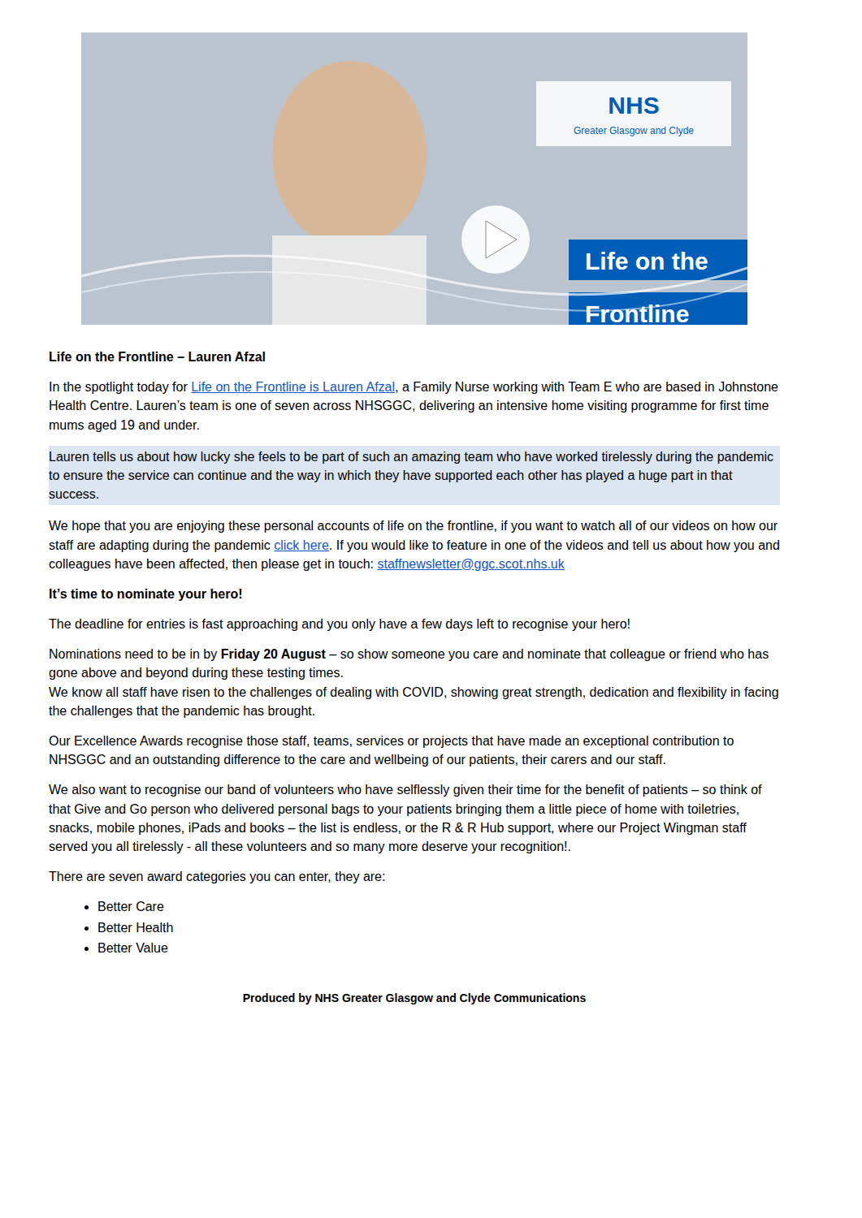Life on the Frontline – Lauren Afzal
In the spotlight today for Life on the Frontline is Lauren Afzal, a Family Nurse working with Team E who are based in Johnstone Health Centre. Lauren’s team is one of seven across NHSGGC, delivering an intensive home visiting programme for first time mums aged 19 and under.
Lauren tells us about how lucky she feels to be part of such an amazing team who have worked tirelessly during the pandemic to ensure the service can continue and the way in which they have supported each other has played a huge part in that success.
We hope that you are enjoying these personal accounts of life on the frontline, if you want to watch all of our videos on how our staff are adapting during the pandemic click here. If you would like to feature in one of the videos and tell us about how you and colleagues have been affected, then please get in touch: staffnewsletter@ggc.scot.nhs.uk
It’s time to nominate your hero!
The deadline for entries is fast approaching and you only have a few days left to recognise your hero!
Nominations need to be in by Friday 20 August – so show someone you care and nominate that colleague or friend who has gone above and beyond during these testing times.
We know all staff have risen to the challenges of dealing with COVID, showing great strength, dedication and flexibility in facing the challenges that the pandemic has brought.
Our Excellence Awards recognise those staff, teams, services or projects that have made an exceptional contribution to NHSGGC and an outstanding difference to the care and wellbeing of our patients, their carers and our staff.
We also want to recognise our band of volunteers who have selflessly given their time for the benefit of patients – so think of that Give and Go person who delivered personal bags to your patients bringing them a little piece of home with toiletries, snacks, mobile phones, iPads and books – the list is endless, or the R & R Hub support, where our Project Wingman staff served you all tirelessly - all these volunteers and so many more deserve your recognition!.
There are seven award categories you can enter, they are:
Better Care
Better Health
Better Value
Produced by NHS Greater Glasgow and Clyde Communications